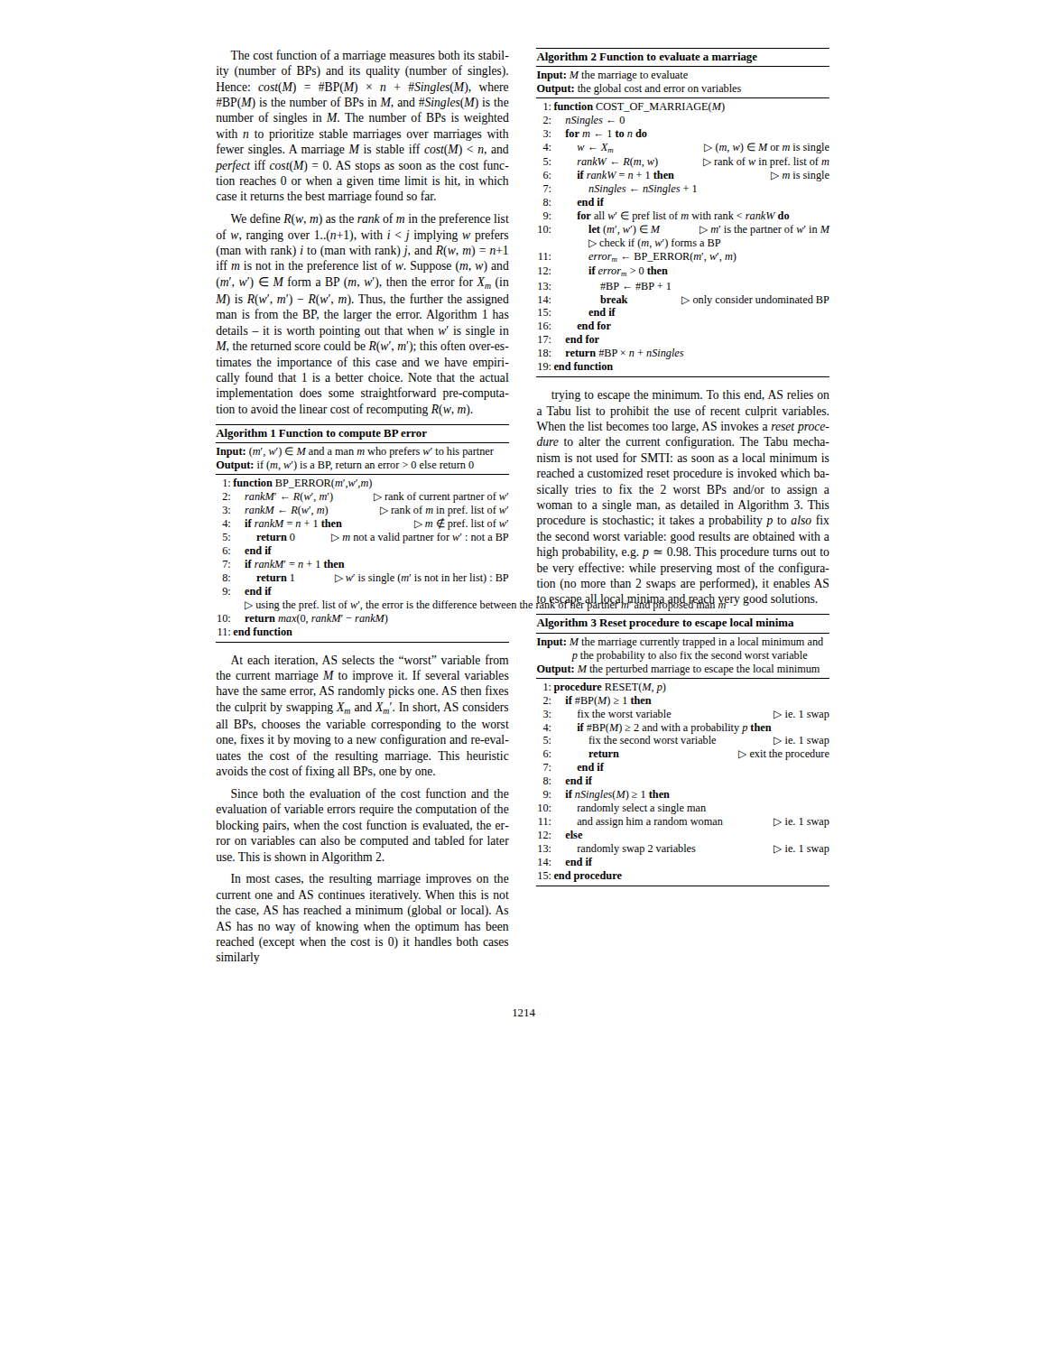The cost function of a marriage measures both its stability (number of BPs) and its quality (number of singles). Hence: cost(M) = #BP(M) × n + #Singles(M), where #BP(M) is the number of BPs in M, and #Singles(M) is the number of singles in M. The number of BPs is weighted with n to prioritize stable marriages over marriages with fewer singles. A marriage M is stable iff cost(M) < n, and perfect iff cost(M) = 0. AS stops as soon as the cost function reaches 0 or when a given time limit is hit, in which case it returns the best marriage found so far.
We define R(w, m) as the rank of m in the preference list of w, ranging over 1..(n+1), with i < j implying w prefers (man with rank) i to (man with rank) j, and R(w, m) = n+1 iff m is not in the preference list of w. Suppose (m, w) and (m′, w′) ∈ M form a BP (m, w′), then the error for Xm (in M) is R(w′, m′) − R(w′, m). Thus, the further the assigned man is from the BP, the larger the error. Algorithm 1 has details – it is worth pointing out that when w′ is single in M, the returned score could be R(w′, m′); this often over-estimates the importance of this case and we have empirically found that 1 is a better choice. Note that the actual implementation does some straightforward pre-computation to avoid the linear cost of recomputing R(w, m).
Algorithm 1 Function to compute BP error
Input: (m′, w′) ∈ M and a man m who prefers w′ to his partner
Output: if (m, w′) is a BP, return an error > 0 else return 0
function BP_ERROR(m′,w′,m)
rank of current partner of w′rankM′ ← R(w′, m′)
rank of m in pref. list of w′rankM ← R(w′, m)
m ∉ pref. list of w′if rankM = n + 1 then
m not a valid partner for w′ : not a BP return 0
end if
if rankM′ = n + 1 then
w′ is single (m′ is not in her list) : BP return 1
end if
using the pref. list of w′, the error is the difference between the rank of her partner m′ and proposed man m
return max(0, rankM′ − rankM)
end function
At each iteration, AS selects the “worst” variable from the current marriage M to improve it. If several variables have the same error, AS randomly picks one. AS then fixes the culprit by swapping Xm and Xm′. In short, AS considers all BPs, chooses the variable corresponding to the worst one, fixes it by moving to a new configuration and re-evaluates the cost of the resulting marriage. This heuristic avoids the cost of fixing all BPs, one by one.
Since both the evaluation of the cost function and the evaluation of variable errors require the computation of the blocking pairs, when the cost function is evaluated, the error on variables can also be computed and tabled for later use. This is shown in Algorithm 2.
In most cases, the resulting marriage improves on the current one and AS continues iteratively. When this is not the case, AS has reached a minimum (global or local). As AS has no way of knowing when the optimum has been reached (except when the cost is 0) it handles both cases similarly
Algorithm 2 Function to evaluate a marriage
Input: M the marriage to evaluate
Output: the global cost and error on variables
function COST_OF_MARRIAGE(M)
nSingles ← 0
for m ← 1 to n do
(m, w) ∈ M or m is single w ← Xm
rank of w in pref. list of m rankW ← R(m, w)
m is single if rankW = n + 1 then
nSingles ← nSingles + 1
end if
for all w′ ∈ pref list of m with rank < rankW do
m′ is the partner of w′ in M let (m′, w′) ∈ M
check if (m, w′) forms a BP
errorm ← BP_ERROR(m′, w′, m)
if errorm > 0 then
#BP ← #BP + 1
only consider undominated BP break
end if
end for
end for
return #BP × n + nSingles
end function
trying to escape the minimum. To this end, AS relies on a Tabu list to prohibit the use of recent culprit variables. When the list becomes too large, AS invokes a reset procedure to alter the current configuration. The Tabu mechanism is not used for SMTI: as soon as a local minimum is reached a customized reset procedure is invoked which basically tries to fix the 2 worst BPs and/or to assign a woman to a single man, as detailed in Algorithm 3. This procedure is stochastic; it takes a probability p to also fix the second worst variable: good results are obtained with a high probability, e.g. p ≃ 0.98. This procedure turns out to be very effective: while preserving most of the configuration (no more than 2 swaps are performed), it enables AS to escape all local minima and reach very good solutions.
Algorithm 3 Reset procedure to escape local minima
Input: M the marriage currently trapped in a local minimum and
p the probability to also fix the second worst variable
Output: M the perturbed marriage to escape the local minimum
procedure RESET(M, p)
if #BP(M) ≥ 1 then
ie. 1 swapfix the worst variable
if #BP(M) ≥ 2 and with a probability p then
ie. 1 swapfix the second worst variable
exit the procedure return
end if
end if
if nSingles(M) ≥ 1 then
randomly select a single man
ie. 1 swapand assign him a random woman
else
ie. 1 swaprandomly swap 2 variables
end if
end procedure
1214